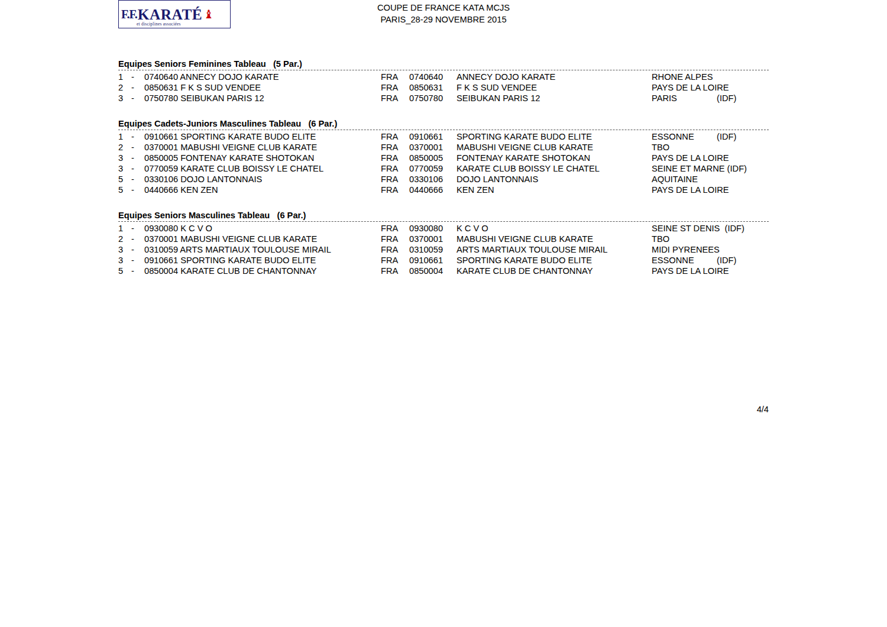F.F. KARATÉ♝ et disciplines associées
COUPE DE FRANCE KATA MCJS
PARIS_28-29 NOVEMBRE 2015
Equipes Seniors Feminines Tableau (5 Par.)
| 1 | - | 0740640 ANNECY DOJO KARATE | FRA | 0740640 | ANNECY DOJO KARATE | RHONE ALPES |
| 2 | - | 0850631 F K S SUD VENDEE | FRA | 0850631 | F K S SUD VENDEE | PAYS DE LA LOIRE |
| 3 | - | 0750780 SEIBUKAN PARIS 12 | FRA | 0750780 | SEIBUKAN PARIS 12 | PARIS (IDF) |
Equipes Cadets-Juniors Masculines Tableau (6 Par.)
| 1 | - | 0910661 SPORTING KARATE BUDO ELITE | FRA | 0910661 | SPORTING KARATE BUDO ELITE | ESSONNE (IDF) |
| 2 | - | 0370001 MABUSHI VEIGNE CLUB KARATE | FRA | 0370001 | MABUSHI VEIGNE CLUB KARATE | TBO |
| 3 | - | 0850005 FONTENAY KARATE SHOTOKAN | FRA | 0850005 | FONTENAY KARATE SHOTOKAN | PAYS DE LA LOIRE |
| 3 | - | 0770059 KARATE CLUB BOISSY LE CHATEL | FRA | 0770059 | KARATE CLUB BOISSY LE CHATEL | SEINE ET MARNE (IDF) |
| 5 | - | 0330106 DOJO LANTONNAIS | FRA | 0330106 | DOJO LANTONNAIS | AQUITAINE |
| 5 | - | 0440666 KEN ZEN | FRA | 0440666 | KEN ZEN | PAYS DE LA LOIRE |
Equipes Seniors Masculines Tableau (6 Par.)
| 1 | - | 0930080 K C V O | FRA | 0930080 | K C V O | SEINE ST DENIS (IDF) |
| 2 | - | 0370001 MABUSHI VEIGNE CLUB KARATE | FRA | 0370001 | MABUSHI VEIGNE CLUB KARATE | TBO |
| 3 | - | 0310059 ARTS MARTIAUX TOULOUSE MIRAIL | FRA | 0310059 | ARTS MARTIAUX TOULOUSE MIRAIL | MIDI PYRENEES |
| 3 | - | 0910661 SPORTING KARATE BUDO ELITE | FRA | 0910661 | SPORTING KARATE BUDO ELITE | ESSONNE (IDF) |
| 5 | - | 0850004 KARATE CLUB DE CHANTONNAY | FRA | 0850004 | KARATE CLUB DE CHANTONNAY | PAYS DE LA LOIRE |
4/4